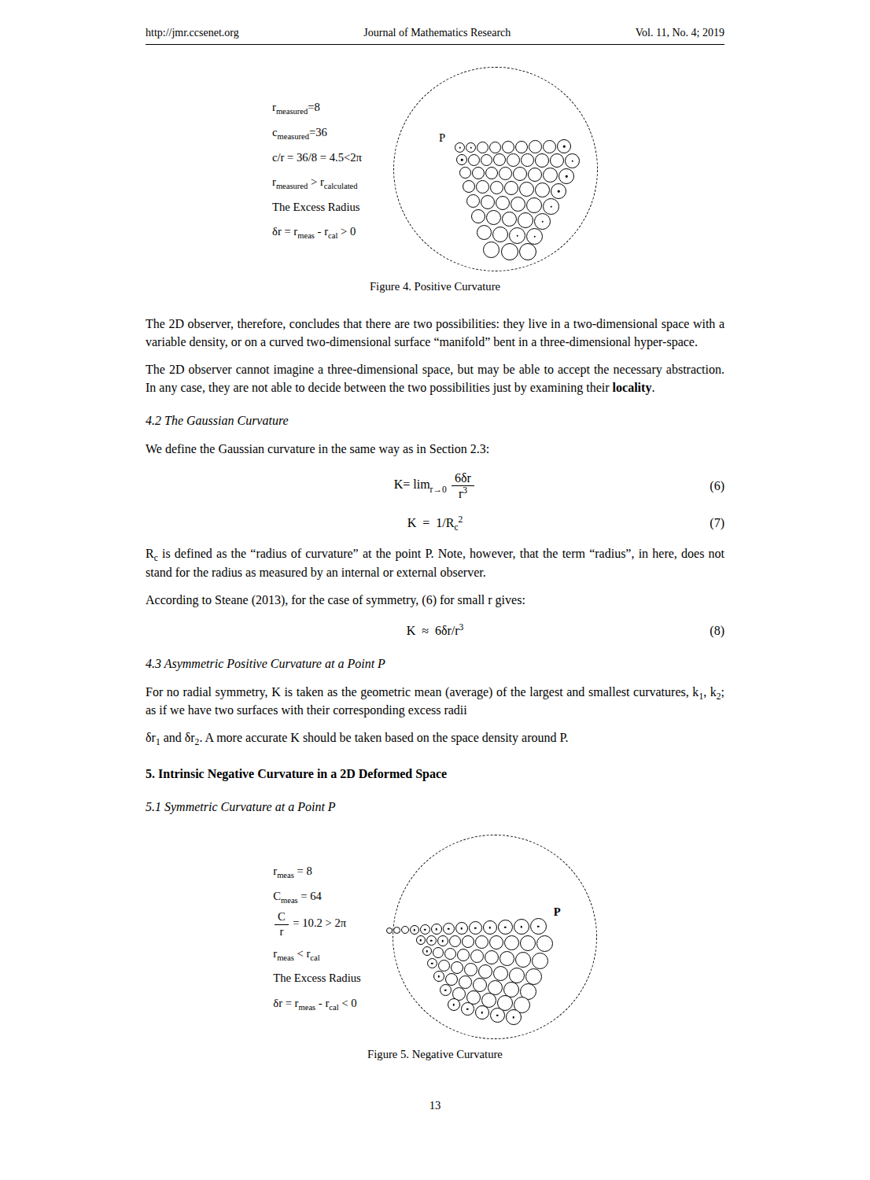http://jmr.ccsenet.org Journal of Mathematics Research Vol. 11, No. 4; 2019
rmeasured=8 cmeasured=36 c/r = 36/8 = 4.5<2π rmeasured > rcalculated The Excess Radius δr = rmeas - rcal > 0
P
Figure 4. Positive Curvature
The 2D observer, therefore, concludes that there are two possibilities: they live in a two-dimensional space with a variable density, or on a curved two-dimensional surface “manifold” bent in a three-dimensional hyper-space.
The 2D observer cannot imagine a three-dimensional space, but may be able to accept the necessary abstraction. In any case, they are not able to decide between the two possibilities just by examining their locality.
4.2 The Gaussian Curvature
We define the Gaussian curvature in the same way as in Section 2.3:
K= limr→0 6δr r3
(6)
K = 1/Rc2
(7)
Rc is defined as the “radius of curvature” at the point P. Note, however, that the term “radius”, in here, does not stand for the radius as measured by an internal or external observer.
According to Steane (2013), for the case of symmetry, (6) for small r gives:
K ≈ 6δr/r3
(8)
4.3 Asymmetric Positive Curvature at a Point P
For no radial symmetry, K is taken as the geometric mean (average) of the largest and smallest curvatures, k1, k2; as if we have two surfaces with their corresponding excess radii
δr1 and δr2. A more accurate K should be taken based on the space density around P.
5. Intrinsic Negative Curvature in a 2D Deformed Space
5.1 Symmetric Curvature at a Point P
rmeas = 8 Cmeas = 64 Cr = 10.2 > 2π rmeas < rcal The Excess Radius δr = rmeas - rcal < 0
P
Figure 5. Negative Curvature
13